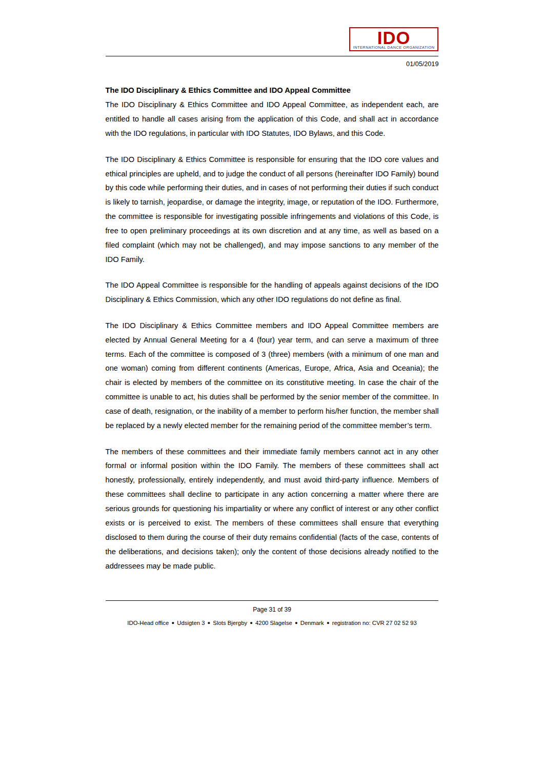IDO
INTERNATIONAL DANCE ORGANIZATION
01/05/2019
The IDO Disciplinary & Ethics Committee and IDO Appeal Committee
The IDO Disciplinary & Ethics Committee and IDO Appeal Committee, as independent each, are entitled to handle all cases arising from the application of this Code, and shall act in accordance with the IDO regulations, in particular with IDO Statutes, IDO Bylaws, and this Code.
The IDO Disciplinary & Ethics Committee is responsible for ensuring that the IDO core values and ethical principles are upheld, and to judge the conduct of all persons (hereinafter IDO Family) bound by this code while performing their duties, and in cases of not performing their duties if such conduct is likely to tarnish, jeopardise, or damage the integrity, image, or reputation of the IDO. Furthermore, the committee is responsible for investigating possible infringements and violations of this Code, is free to open preliminary proceedings at its own discretion and at any time, as well as based on a filed complaint (which may not be challenged), and may impose sanctions to any member of the IDO Family.
The IDO Appeal Committee is responsible for the handling of appeals against decisions of the IDO Disciplinary & Ethics Commission, which any other IDO regulations do not define as final.
The IDO Disciplinary & Ethics Committee members and IDO Appeal Committee members are elected by Annual General Meeting for a 4 (four) year term, and can serve a maximum of three terms. Each of the committee is composed of 3 (three) members (with a minimum of one man and one woman) coming from different continents (Americas, Europe, Africa, Asia and Oceania); the chair is elected by members of the committee on its constitutive meeting. In case the chair of the committee is unable to act, his duties shall be performed by the senior member of the committee. In case of death, resignation, or the inability of a member to perform his/her function, the member shall be replaced by a newly elected member for the remaining period of the committee member’s term.
The members of these committees and their immediate family members cannot act in any other formal or informal position within the IDO Family. The members of these committees shall act honestly, professionally, entirely independently, and must avoid third-party influence. Members of these committees shall decline to participate in any action concerning a matter where there are serious grounds for questioning his impartiality or where any conflict of interest or any other conflict exists or is perceived to exist. The members of these committees shall ensure that everything disclosed to them during the course of their duty remains confidential (facts of the case, contents of the deliberations, and decisions taken); only the content of those decisions already notified to the addressees may be made public.
Page 31 of 39
IDO-Head office ● Udsigten 3 ● Slots Bjergby ● 4200 Slagelse ● Denmark ● registration no: CVR 27 02 52 93